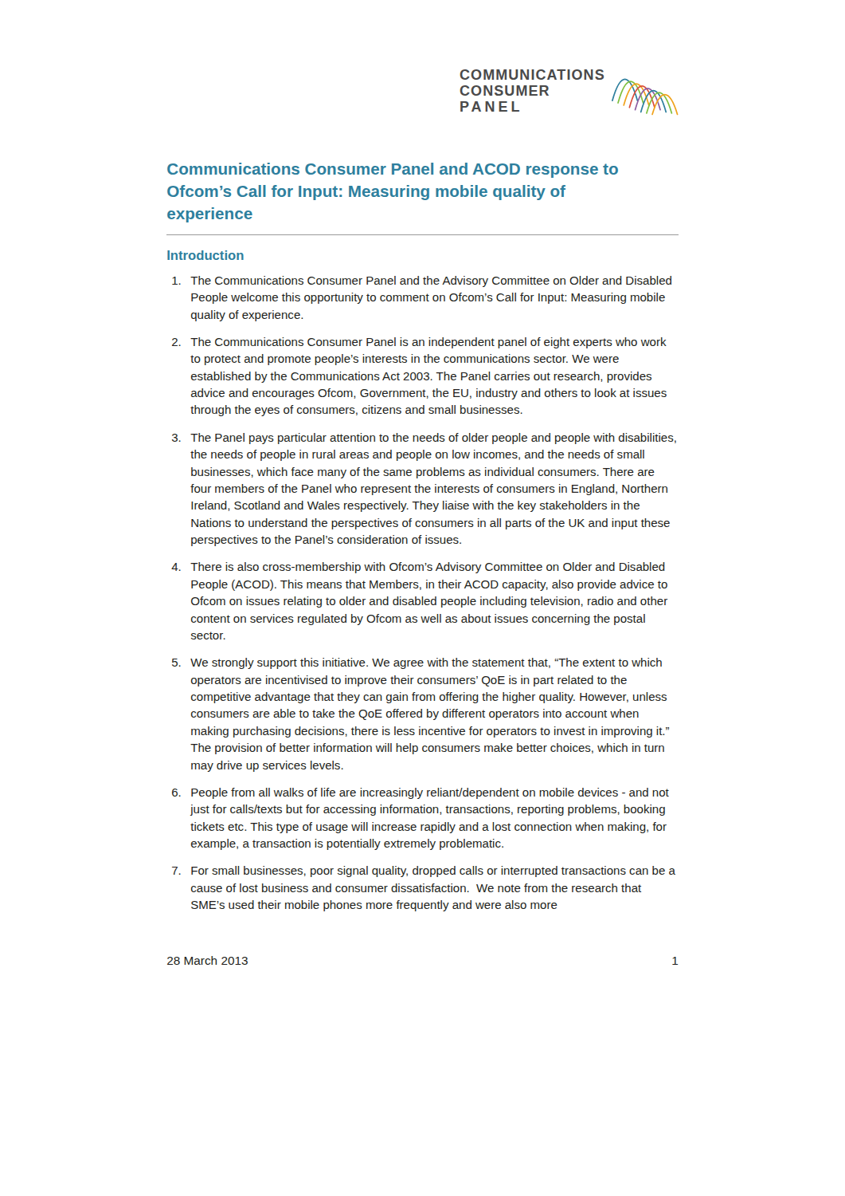COMMUNICATIONS CONSUMER PANEL
Communications Consumer Panel and ACOD response to Ofcom’s Call for Input: Measuring mobile quality of experience
Introduction
The Communications Consumer Panel and the Advisory Committee on Older and Disabled People welcome this opportunity to comment on Ofcom’s Call for Input: Measuring mobile quality of experience.
The Communications Consumer Panel is an independent panel of eight experts who work to protect and promote people’s interests in the communications sector. We were established by the Communications Act 2003. The Panel carries out research, provides advice and encourages Ofcom, Government, the EU, industry and others to look at issues through the eyes of consumers, citizens and small businesses.
The Panel pays particular attention to the needs of older people and people with disabilities, the needs of people in rural areas and people on low incomes, and the needs of small businesses, which face many of the same problems as individual consumers. There are four members of the Panel who represent the interests of consumers in England, Northern Ireland, Scotland and Wales respectively. They liaise with the key stakeholders in the Nations to understand the perspectives of consumers in all parts of the UK and input these perspectives to the Panel’s consideration of issues.
There is also cross-membership with Ofcom’s Advisory Committee on Older and Disabled People (ACOD). This means that Members, in their ACOD capacity, also provide advice to Ofcom on issues relating to older and disabled people including television, radio and other content on services regulated by Ofcom as well as about issues concerning the postal sector.
We strongly support this initiative. We agree with the statement that, “The extent to which operators are incentivised to improve their consumers’ QoE is in part related to the competitive advantage that they can gain from offering the higher quality. However, unless consumers are able to take the QoE offered by different operators into account when making purchasing decisions, there is less incentive for operators to invest in improving it.” The provision of better information will help consumers make better choices, which in turn may drive up services levels.
People from all walks of life are increasingly reliant/dependent on mobile devices - and not just for calls/texts but for accessing information, transactions, reporting problems, booking tickets etc. This type of usage will increase rapidly and a lost connection when making, for example, a transaction is potentially extremely problematic.
For small businesses, poor signal quality, dropped calls or interrupted transactions can be a cause of lost business and consumer dissatisfaction. We note from the research that SME’s used their mobile phones more frequently and were also more
28 March 2013
1